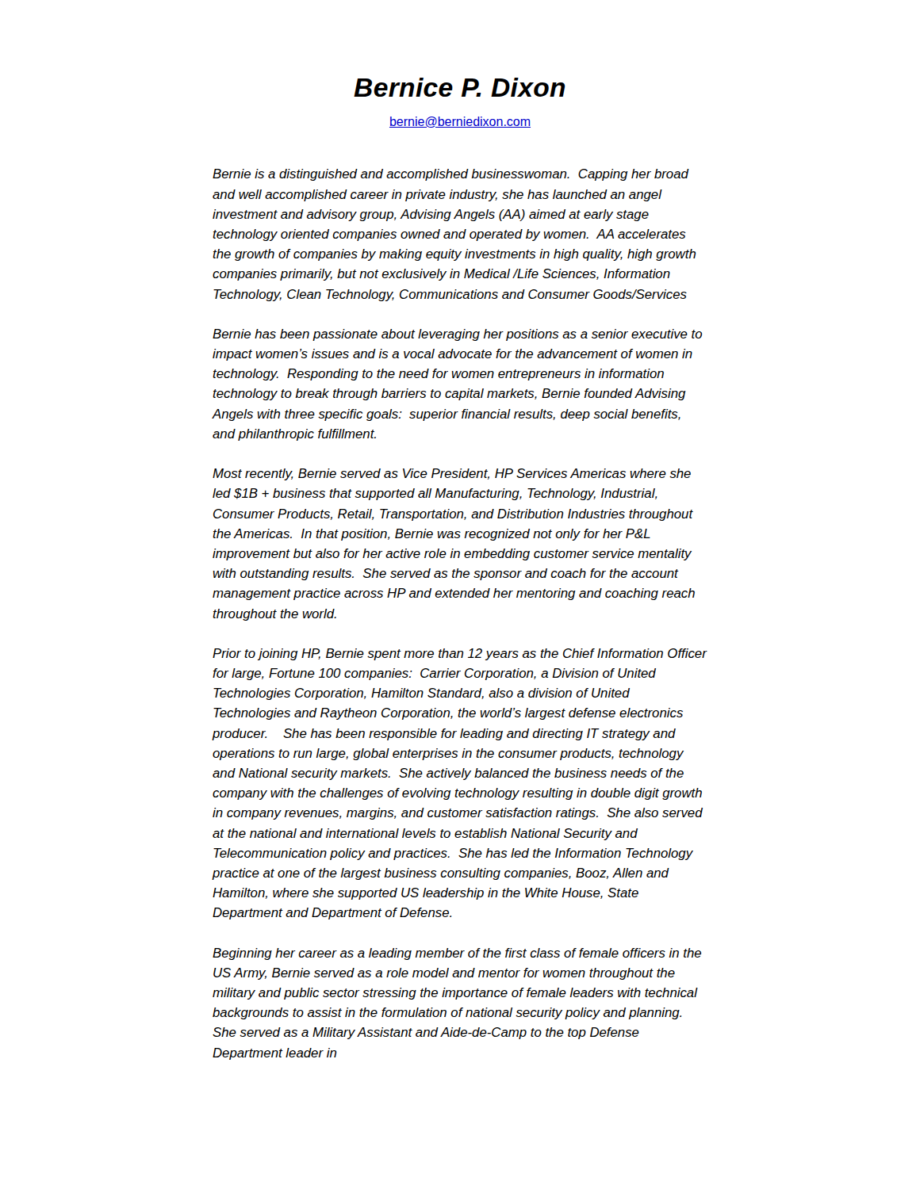Bernice P. Dixon
bernie@berniedixon.com
Bernie is a distinguished and accomplished businesswoman. Capping her broad and well accomplished career in private industry, she has launched an angel investment and advisory group, Advising Angels (AA) aimed at early stage technology oriented companies owned and operated by women. AA accelerates the growth of companies by making equity investments in high quality, high growth companies primarily, but not exclusively in Medical /Life Sciences, Information Technology, Clean Technology, Communications and Consumer Goods/Services
Bernie has been passionate about leveraging her positions as a senior executive to impact women’s issues and is a vocal advocate for the advancement of women in technology. Responding to the need for women entrepreneurs in information technology to break through barriers to capital markets, Bernie founded Advising Angels with three specific goals: superior financial results, deep social benefits, and philanthropic fulfillment.
Most recently, Bernie served as Vice President, HP Services Americas where she led $1B + business that supported all Manufacturing, Technology, Industrial, Consumer Products, Retail, Transportation, and Distribution Industries throughout the Americas. In that position, Bernie was recognized not only for her P&L improvement but also for her active role in embedding customer service mentality with outstanding results. She served as the sponsor and coach for the account management practice across HP and extended her mentoring and coaching reach throughout the world.
Prior to joining HP, Bernie spent more than 12 years as the Chief Information Officer for large, Fortune 100 companies: Carrier Corporation, a Division of United Technologies Corporation, Hamilton Standard, also a division of United Technologies and Raytheon Corporation, the world’s largest defense electronics producer. She has been responsible for leading and directing IT strategy and operations to run large, global enterprises in the consumer products, technology and National security markets. She actively balanced the business needs of the company with the challenges of evolving technology resulting in double digit growth in company revenues, margins, and customer satisfaction ratings. She also served at the national and international levels to establish National Security and Telecommunication policy and practices. She has led the Information Technology practice at one of the largest business consulting companies, Booz, Allen and Hamilton, where she supported US leadership in the White House, State Department and Department of Defense.
Beginning her career as a leading member of the first class of female officers in the US Army, Bernie served as a role model and mentor for women throughout the military and public sector stressing the importance of female leaders with technical backgrounds to assist in the formulation of national security policy and planning. She served as a Military Assistant and Aide-de-Camp to the top Defense Department leader in